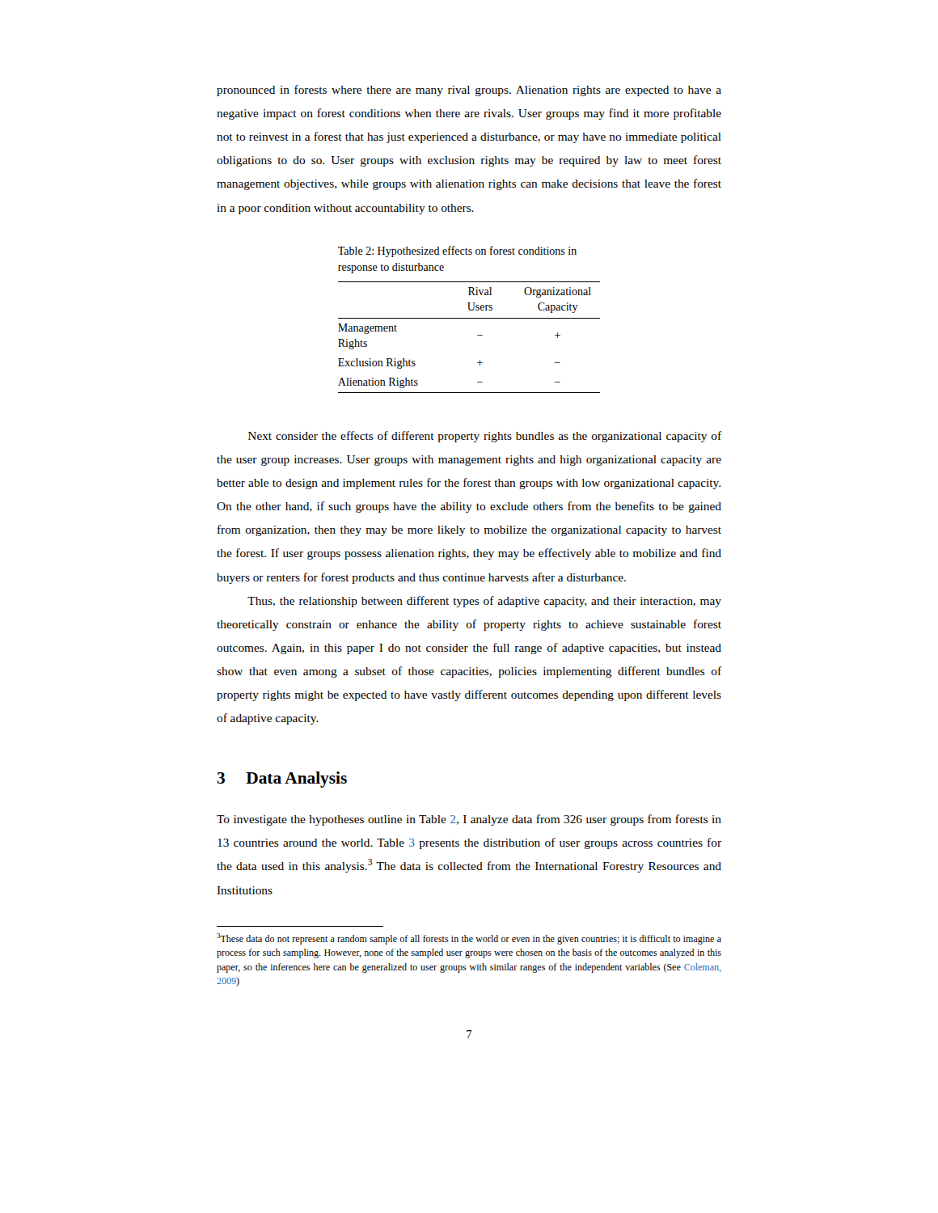pronounced in forests where there are many rival groups. Alienation rights are expected to have a negative impact on forest conditions when there are rivals. User groups may find it more profitable not to reinvest in a forest that has just experienced a disturbance, or may have no immediate political obligations to do so. User groups with exclusion rights may be required by law to meet forest management objectives, while groups with alienation rights can make decisions that leave the forest in a poor condition without accountability to others.
Table 2: Hypothesized effects on forest conditions in response to disturbance
| | Rival Users | Organizational Capacity |
| --- | --- | --- |
| Management Rights | − | + |
| Exclusion Rights | + | − |
| Alienation Rights | − | − |
Next consider the effects of different property rights bundles as the organizational capacity of the user group increases. User groups with management rights and high organizational capacity are better able to design and implement rules for the forest than groups with low organizational capacity. On the other hand, if such groups have the ability to exclude others from the benefits to be gained from organization, then they may be more likely to mobilize the organizational capacity to harvest the forest. If user groups possess alienation rights, they may be effectively able to mobilize and find buyers or renters for forest products and thus continue harvests after a disturbance.
Thus, the relationship between different types of adaptive capacity, and their interaction, may theoretically constrain or enhance the ability of property rights to achieve sustainable forest outcomes. Again, in this paper I do not consider the full range of adaptive capacities, but instead show that even among a subset of those capacities, policies implementing different bundles of property rights might be expected to have vastly different outcomes depending upon different levels of adaptive capacity.
3 Data Analysis
To investigate the hypotheses outline in Table 2, I analyze data from 326 user groups from forests in 13 countries around the world. Table 3 presents the distribution of user groups across countries for the data used in this analysis.3 The data is collected from the International Forestry Resources and Institutions
3These data do not represent a random sample of all forests in the world or even in the given countries; it is difficult to imagine a process for such sampling. However, none of the sampled user groups were chosen on the basis of the outcomes analyzed in this paper, so the inferences here can be generalized to user groups with similar ranges of the independent variables (See Coleman, 2009)
7